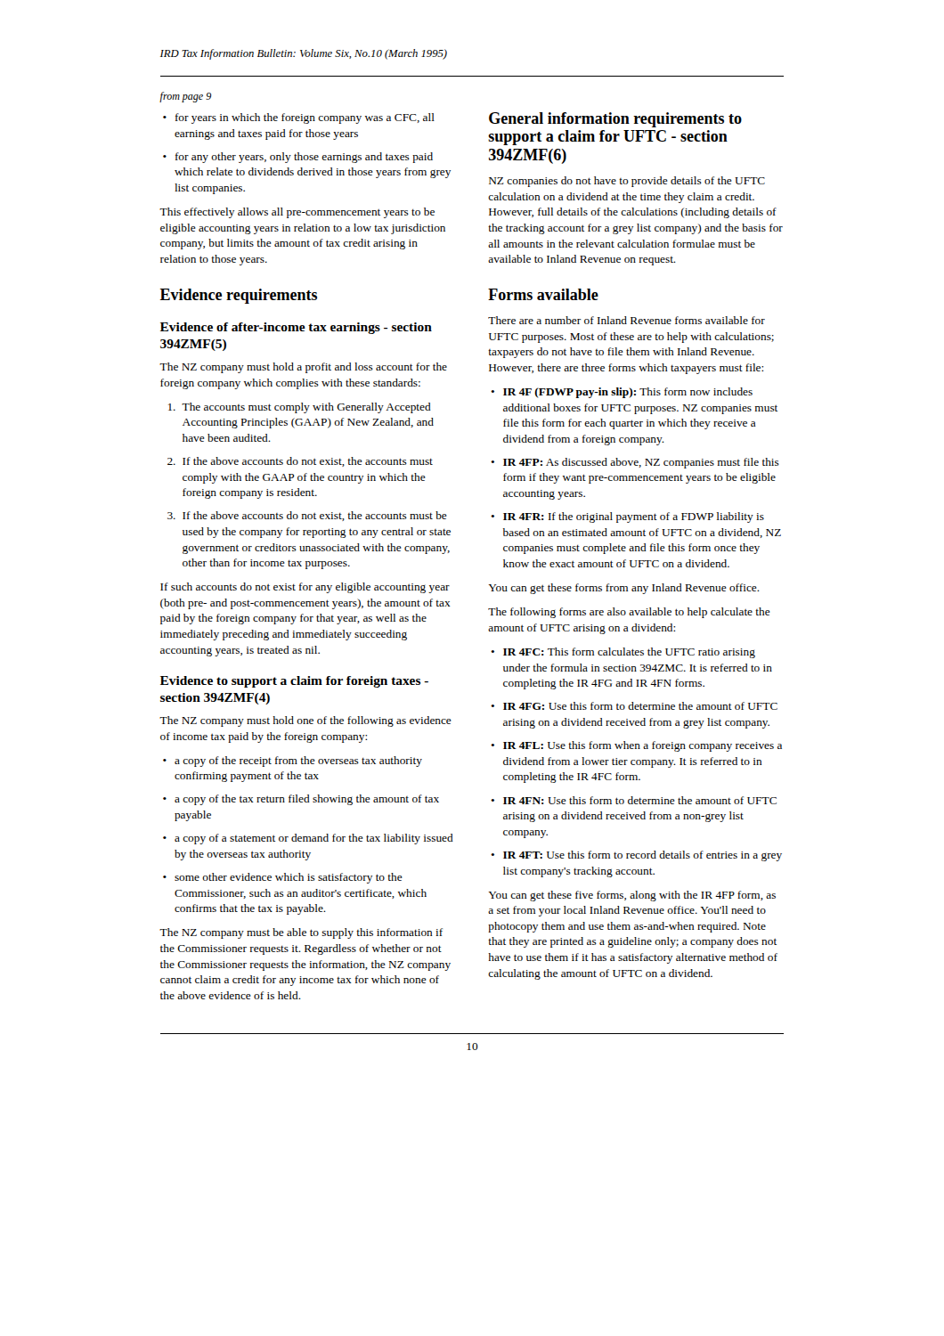IRD Tax Information Bulletin: Volume Six, No.10 (March 1995)
from page 9
for years in which the foreign company was a CFC, all earnings and taxes paid for those years
for any other years, only those earnings and taxes paid which relate to dividends derived in those years from grey list companies.
This effectively allows all pre-commencement years to be eligible accounting years in relation to a low tax jurisdiction company, but limits the amount of tax credit arising in relation to those years.
Evidence requirements
Evidence of after-income tax earnings - section 394ZMF(5)
The NZ company must hold a profit and loss account for the foreign company which complies with these standards:
The accounts must comply with Generally Accepted Accounting Principles (GAAP) of New Zealand, and have been audited.
If the above accounts do not exist, the accounts must comply with the GAAP of the country in which the foreign company is resident.
If the above accounts do not exist, the accounts must be used by the company for reporting to any central or state government or creditors unassociated with the company, other than for income tax purposes.
If such accounts do not exist for any eligible accounting year (both pre- and post-commencement years), the amount of tax paid by the foreign company for that year, as well as the immediately preceding and immediately succeeding accounting years, is treated as nil.
Evidence to support a claim for foreign taxes - section 394ZMF(4)
The NZ company must hold one of the following as evidence of income tax paid by the foreign company:
a copy of the receipt from the overseas tax authority confirming payment of the tax
a copy of the tax return filed showing the amount of tax payable
a copy of a statement or demand for the tax liability issued by the overseas tax authority
some other evidence which is satisfactory to the Commissioner, such as an auditor's certificate, which confirms that the tax is payable.
The NZ company must be able to supply this information if the Commissioner requests it. Regardless of whether or not the Commissioner requests the information, the NZ company cannot claim a credit for any income tax for which none of the above evidence of is held.
General information requirements to support a claim for UFTC - section 394ZMF(6)
NZ companies do not have to provide details of the UFTC calculation on a dividend at the time they claim a credit. However, full details of the calculations (including details of the tracking account for a grey list company) and the basis for all amounts in the relevant calculation formulae must be available to Inland Revenue on request.
Forms available
There are a number of Inland Revenue forms available for UFTC purposes. Most of these are to help with calculations; taxpayers do not have to file them with Inland Revenue. However, there are three forms which taxpayers must file:
IR 4F (FDWP pay-in slip): This form now includes additional boxes for UFTC purposes. NZ companies must file this form for each quarter in which they receive a dividend from a foreign company.
IR 4FP: As discussed above, NZ companies must file this form if they want pre-commencement years to be eligible accounting years.
IR 4FR: If the original payment of a FDWP liability is based on an estimated amount of UFTC on a dividend, NZ companies must complete and file this form once they know the exact amount of UFTC on a dividend.
You can get these forms from any Inland Revenue office.
The following forms are also available to help calculate the amount of UFTC arising on a dividend:
IR 4FC: This form calculates the UFTC ratio arising under the formula in section 394ZMC. It is referred to in completing the IR 4FG and IR 4FN forms.
IR 4FG: Use this form to determine the amount of UFTC arising on a dividend received from a grey list company.
IR 4FL: Use this form when a foreign company receives a dividend from a lower tier company. It is referred to in completing the IR 4FC form.
IR 4FN: Use this form to determine the amount of UFTC arising on a dividend received from a non-grey list company.
IR 4FT: Use this form to record details of entries in a grey list company's tracking account.
You can get these five forms, along with the IR 4FP form, as a set from your local Inland Revenue office. You'll need to photocopy them and use them as-and-when required. Note that they are printed as a guideline only; a company does not have to use them if it has a satisfactory alternative method of calculating the amount of UFTC on a dividend.
10